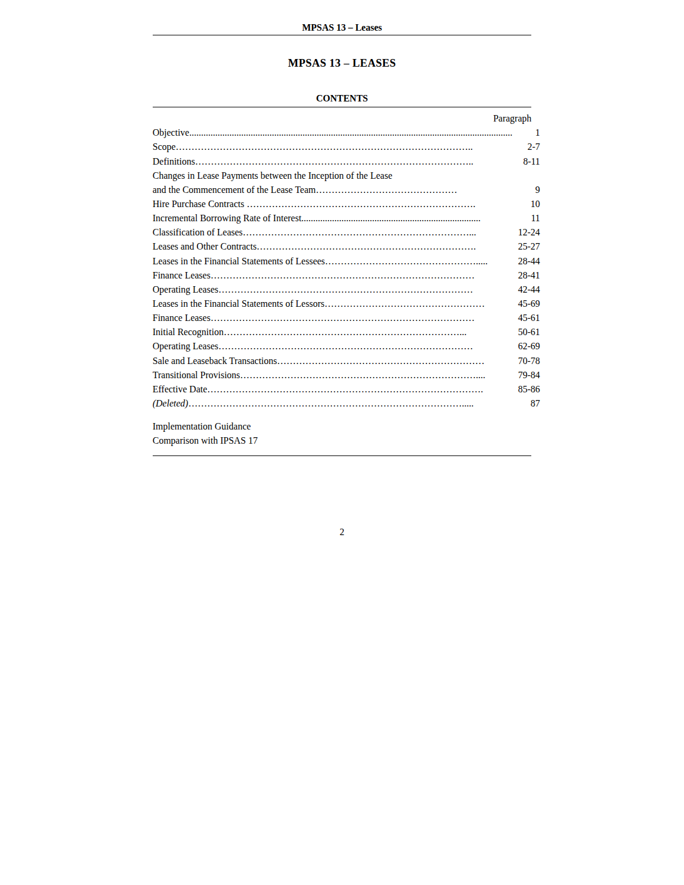MPSAS 13 – Leases
MPSAS 13 – LEASES
CONTENTS
Paragraph
| Objective......................................................................................................................................... | 1 |
| Scope………………………………………………………………………………….. | 2-7 |
| Definitions…………………………………………………………………………….. | 8-11 |
| Changes in Lease Payments between the Inception of the Lease | |
| and the Commencement of the Lease Team……………………………………… | 9 |
| Hire Purchase Contracts ………………………………………………………………. | 10 |
| Incremental Borrowing Rate of Interest............................................................................ | 11 |
| Classification of Leases………………………………………………………………... | 12-24 |
| Leases and Other Contracts……………………………………………………………. | 25-27 |
| Leases in the Financial Statements of Lessees…………………………………………..... | 28-44 |
| Finance Leases………………………………………………………………………… | 28-41 |
| Operating Leases……………………………………………………………………… | 42-44 |
| Leases in the Financial Statements of Lessors…………………………………………… | 45-69 |
| Finance Leases………………………………………………………………………… | 45-61 |
| Initial Recognition…………………………………………………………………... | 50-61 |
| Operating Leases……………………………………………………………………… | 62-69 |
| Sale and Leaseback Transactions………………………………………………………… | 70-78 |
| Transitional Provisions………………………………………………………………….... | 79-84 |
| Effective Date……………………………………………………………………………. | 85-86 |
| (Deleted) ……………………………………………………………………………..... | 87 |
Implementation Guidance
Comparison with IPSAS 17
2